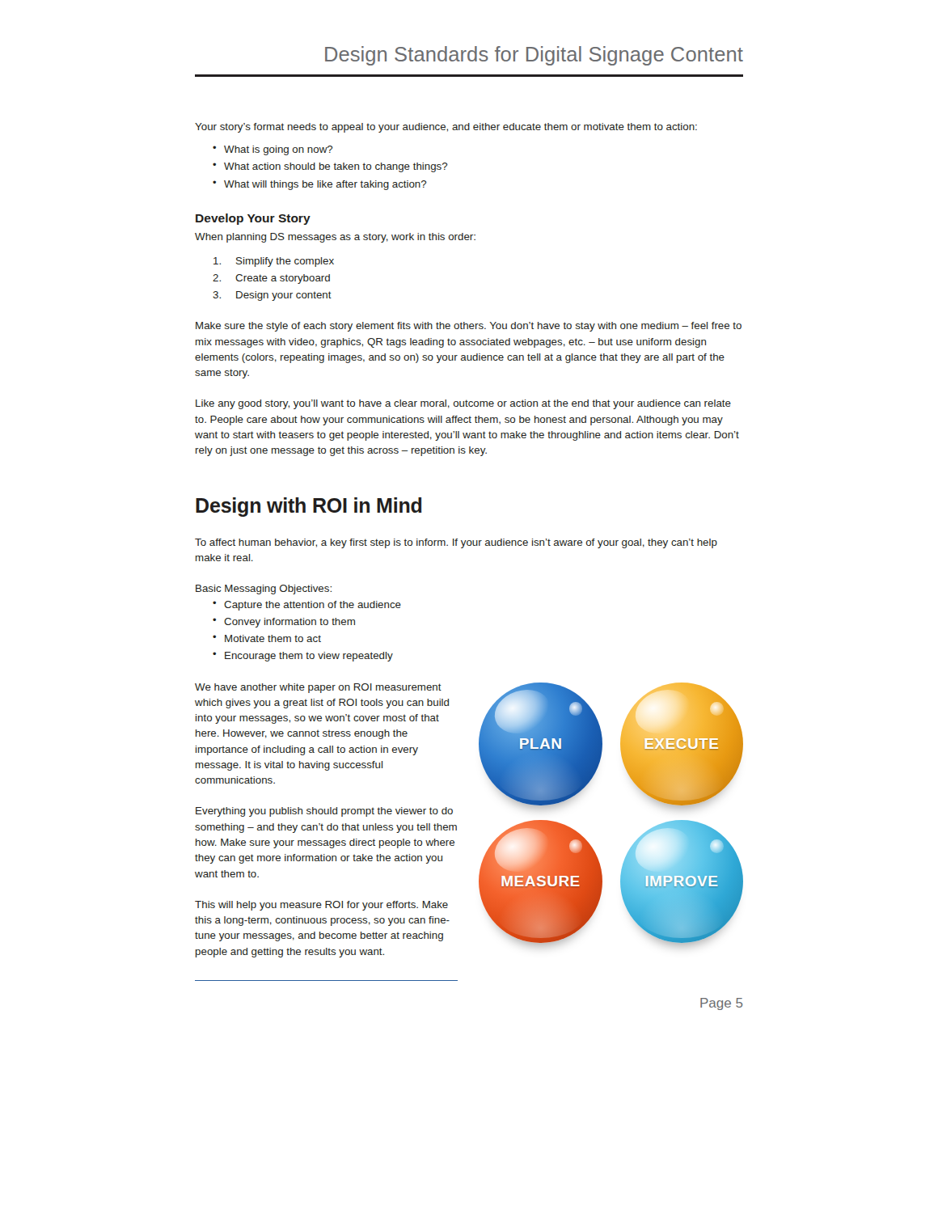Design Standards for Digital Signage Content
Your story’s format needs to appeal to your audience, and either educate them or motivate them to action:
What is going on now?
What action should be taken to change things?
What will things be like after taking action?
Develop Your Story
When planning DS messages as a story, work in this order:
Simplify the complex
Create a storyboard
Design your content
Make sure the style of each story element fits with the others. You don’t have to stay with one medium – feel free to mix messages with video, graphics, QR tags leading to associated webpages, etc. – but use uniform design elements (colors, repeating images, and so on) so your audience can tell at a glance that they are all part of the same story.
Like any good story, you’ll want to have a clear moral, outcome or action at the end that your audience can relate to. People care about how your communications will affect them, so be honest and personal. Although you may want to start with teasers to get people interested, you’ll want to make the throughline and action items clear. Don’t rely on just one message to get this across – repetition is key.
Design with ROI in Mind
To affect human behavior, a key first step is to inform. If your audience isn’t aware of your goal, they can’t help make it real.
Basic Messaging Objectives:
Capture the attention of the audience
Convey information to them
Motivate them to act
Encourage them to view repeatedly
We have another white paper on ROI measurement which gives you a great list of ROI tools you can build into your messages, so we won’t cover most of that here. However, we cannot stress enough the importance of including a call to action in every message. It is vital to having successful communications.
Everything you publish should prompt the viewer to do something – and they can’t do that unless you tell them how. Make sure your messages direct people to where they can get more information or take the action you want them to.
This will help you measure ROI for your efforts. Make this a long-term, continuous process, so you can fine-tune your messages, and become better at reaching people and getting the results you want.
PLAN
EXECUTE
MEASURE
IMPROVE
Page 5